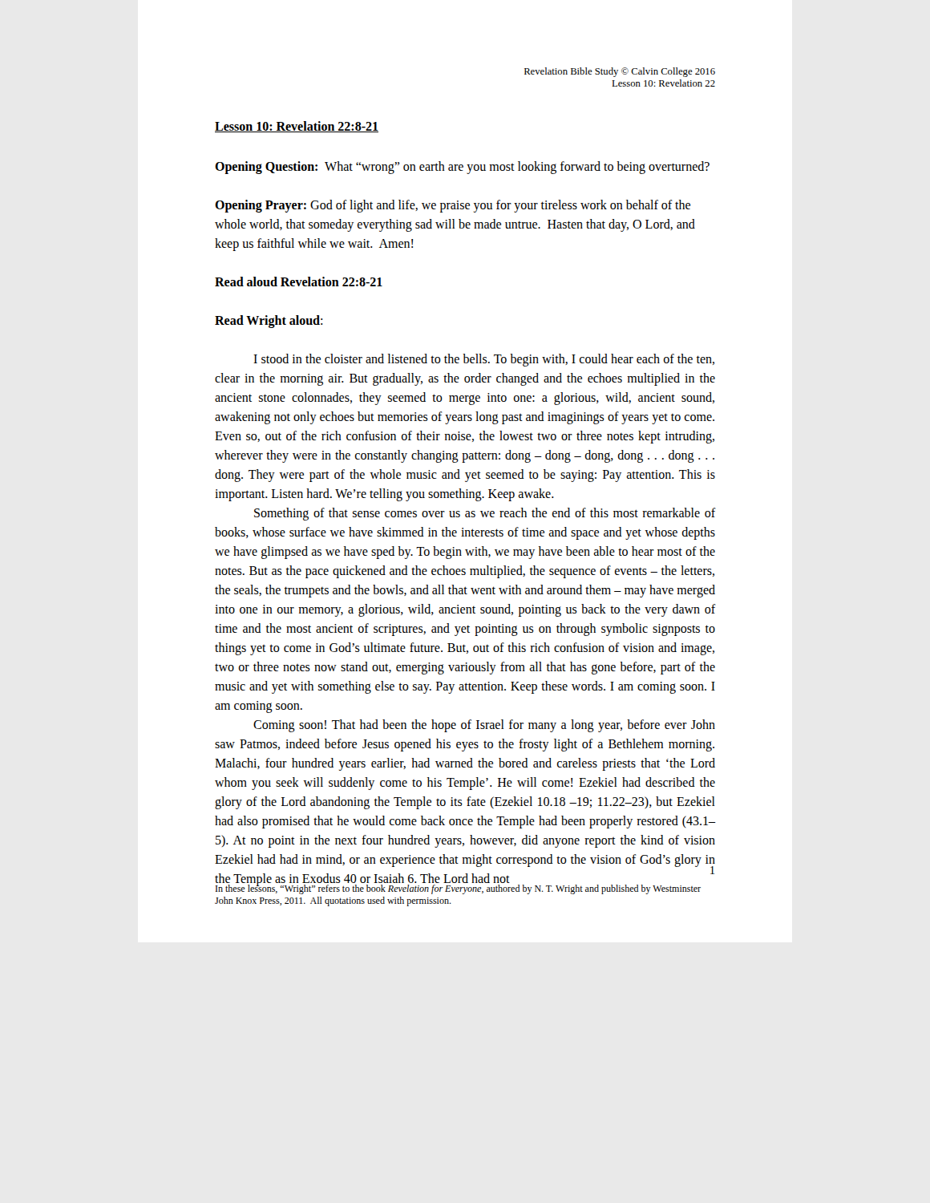Revelation Bible Study © Calvin College 2016
Lesson 10: Revelation 22
Lesson 10: Revelation 22:8-21
Opening Question: What “wrong” on earth are you most looking forward to being overturned?
Opening Prayer: God of light and life, we praise you for your tireless work on behalf of the whole world, that someday everything sad will be made untrue. Hasten that day, O Lord, and keep us faithful while we wait. Amen!
Read aloud Revelation 22:8-21
Read Wright aloud:
I stood in the cloister and listened to the bells. To begin with, I could hear each of the ten, clear in the morning air. But gradually, as the order changed and the echoes multiplied in the ancient stone colonnades, they seemed to merge into one: a glorious, wild, ancient sound, awakening not only echoes but memories of years long past and imaginings of years yet to come. Even so, out of the rich confusion of their noise, the lowest two or three notes kept intruding, wherever they were in the constantly changing pattern: dong – dong – dong, dong . . . dong . . . dong. They were part of the whole music and yet seemed to be saying: Pay attention. This is important. Listen hard. We’re telling you something. Keep awake.
Something of that sense comes over us as we reach the end of this most remarkable of books, whose surface we have skimmed in the interests of time and space and yet whose depths we have glimpsed as we have sped by. To begin with, we may have been able to hear most of the notes. But as the pace quickened and the echoes multiplied, the sequence of events – the letters, the seals, the trumpets and the bowls, and all that went with and around them – may have merged into one in our memory, a glorious, wild, ancient sound, pointing us back to the very dawn of time and the most ancient of scriptures, and yet pointing us on through symbolic signposts to things yet to come in God’s ultimate future. But, out of this rich confusion of vision and image, two or three notes now stand out, emerging variously from all that has gone before, part of the music and yet with something else to say. Pay attention. Keep these words. I am coming soon. I am coming soon.
Coming soon! That had been the hope of Israel for many a long year, before ever John saw Patmos, indeed before Jesus opened his eyes to the frosty light of a Bethlehem morning. Malachi, four hundred years earlier, had warned the bored and careless priests that ‘the Lord whom you seek will suddenly come to his Temple’. He will come! Ezekiel had described the glory of the Lord abandoning the Temple to its fate (Ezekiel 10.18 –19; 11.22–23), but Ezekiel had also promised that he would come back once the Temple had been properly restored (43.1–5). At no point in the next four hundred years, however, did anyone report the kind of vision Ezekiel had had in mind, or an experience that might correspond to the vision of God’s glory in the Temple as in Exodus 40 or Isaiah 6. The Lord had not
1
In these lessons, “Wright” refers to the book Revelation for Everyone, authored by N. T. Wright and published by Westminster John Knox Press, 2011. All quotations used with permission.